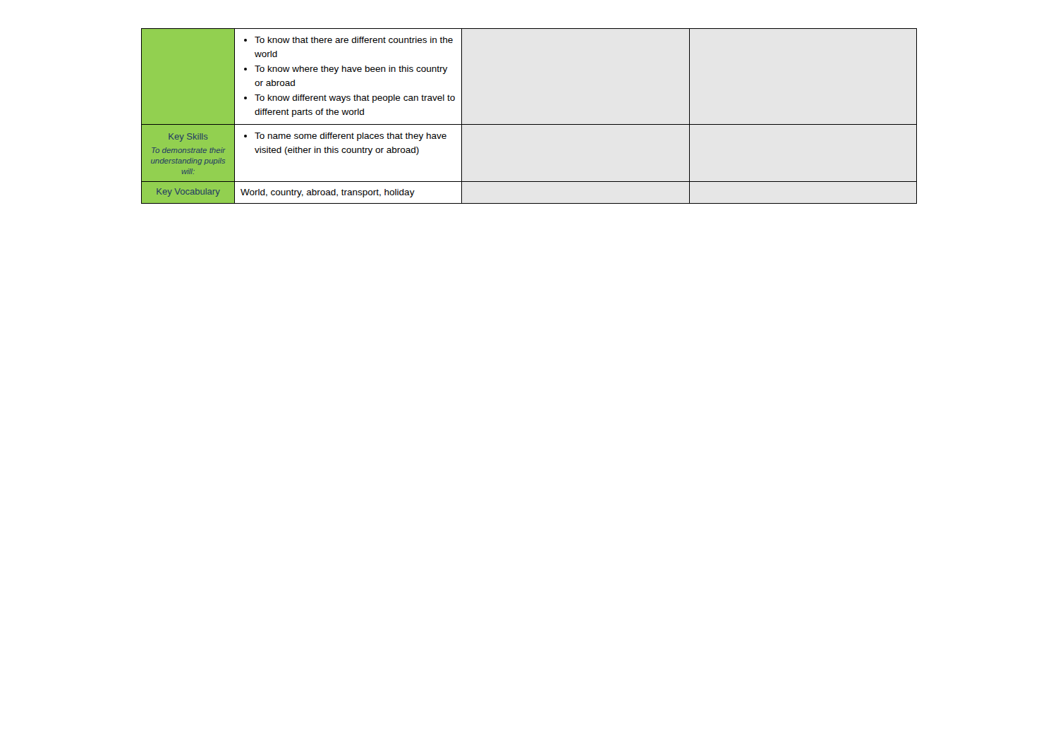| | To know that there are different countries in the world To know where they have been in this country or abroad To know different ways that people can travel to different parts of the world | | |
| Key Skills To demonstrate their understanding pupils will: | To name some different places that they have visited (either in this country or abroad) | | |
| Key Vocabulary | World, country, abroad, transport, holiday | | |